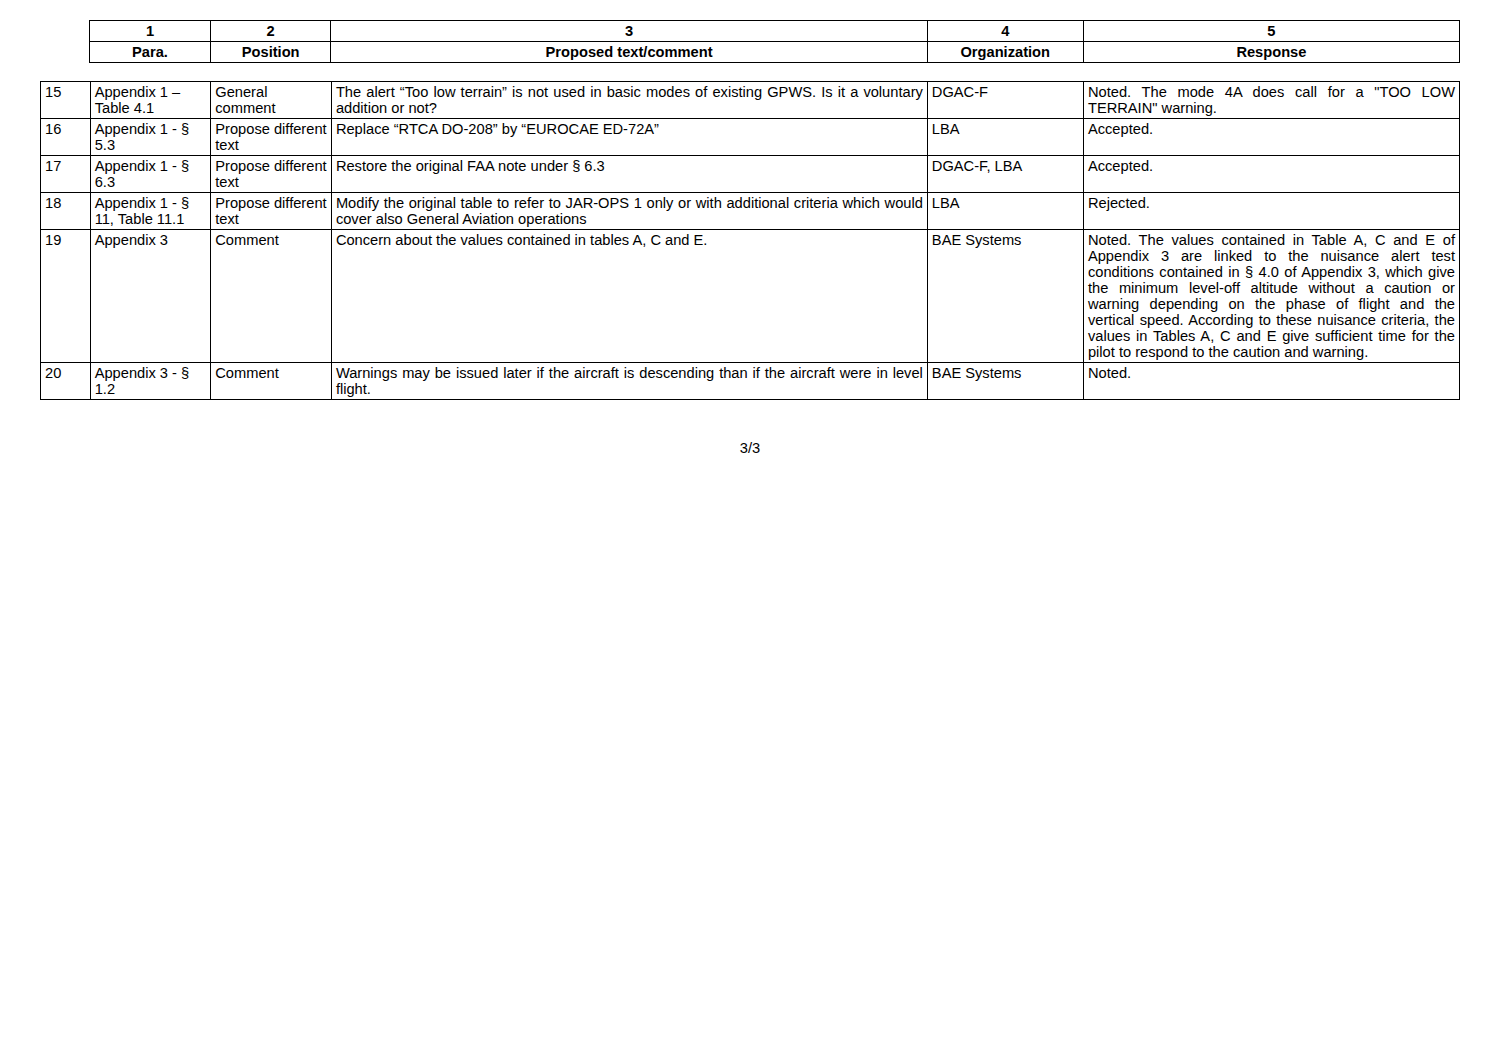| | 1 | 2 | 3 | 4 | 5 |
| | Para. | Position | Proposed text/comment | Organization | Response |
| 15 | Appendix 1 – Table 4.1 | General comment | The alert “Too low terrain” is not used in basic modes of existing GPWS. Is it a voluntary addition or not? | DGAC-F | Noted. The mode 4A does call for a "TOO LOW TERRAIN" warning. |
| 16 | Appendix 1 - § 5.3 | Propose different text | Replace “RTCA DO-208” by “EUROCAE ED-72A” | LBA | Accepted. |
| 17 | Appendix 1 - § 6.3 | Propose different text | Restore the original FAA note under § 6.3 | DGAC-F, LBA | Accepted. |
| 18 | Appendix 1 - § 11, Table 11.1 | Propose different text | Modify the original table to refer to JAR-OPS 1 only or with additional criteria which would cover also General Aviation operations | LBA | Rejected. |
| 19 | Appendix 3 | Comment | Concern about the values contained in tables A, C and E. | BAE Systems | Noted. The values contained in Table A, C and E of Appendix 3 are linked to the nuisance alert test conditions contained in § 4.0 of Appendix 3, which give the minimum level-off altitude without a caution or warning depending on the phase of flight and the vertical speed. According to these nuisance criteria, the values in Tables A, C and E give sufficient time for the pilot to respond to the caution and warning. |
| 20 | Appendix 3 - § 1.2 | Comment | Warnings may be issued later if the aircraft is descending than if the aircraft were in level flight. | BAE Systems | Noted. |
3/3